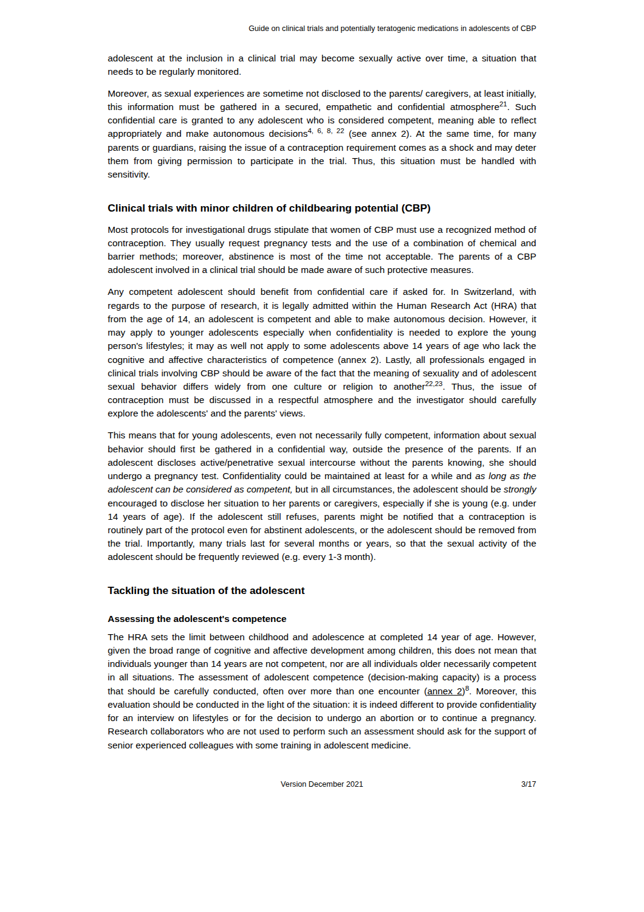Guide on clinical trials and potentially teratogenic medications in adolescents of CBP
adolescent at the inclusion in a clinical trial may become sexually active over time, a situation that needs to be regularly monitored.
Moreover, as sexual experiences are sometime not disclosed to the parents/ caregivers, at least initially, this information must be gathered in a secured, empathetic and confidential atmosphere21. Such confidential care is granted to any adolescent who is considered competent, meaning able to reflect appropriately and make autonomous decisions4, 6, 8, 22 (see annex 2). At the same time, for many parents or guardians, raising the issue of a contraception requirement comes as a shock and may deter them from giving permission to participate in the trial. Thus, this situation must be handled with sensitivity.
Clinical trials with minor children of childbearing potential (CBP)
Most protocols for investigational drugs stipulate that women of CBP must use a recognized method of contraception. They usually request pregnancy tests and the use of a combination of chemical and barrier methods; moreover, abstinence is most of the time not acceptable. The parents of a CBP adolescent involved in a clinical trial should be made aware of such protective measures.
Any competent adolescent should benefit from confidential care if asked for. In Switzerland, with regards to the purpose of research, it is legally admitted within the Human Research Act (HRA) that from the age of 14, an adolescent is competent and able to make autonomous decision. However, it may apply to younger adolescents especially when confidentiality is needed to explore the young person's lifestyles; it may as well not apply to some adolescents above 14 years of age who lack the cognitive and affective characteristics of competence (annex 2). Lastly, all professionals engaged in clinical trials involving CBP should be aware of the fact that the meaning of sexuality and of adolescent sexual behavior differs widely from one culture or religion to another22,23. Thus, the issue of contraception must be discussed in a respectful atmosphere and the investigator should carefully explore the adolescents' and the parents' views.
This means that for young adolescents, even not necessarily fully competent, information about sexual behavior should first be gathered in a confidential way, outside the presence of the parents. If an adolescent discloses active/penetrative sexual intercourse without the parents knowing, she should undergo a pregnancy test. Confidentiality could be maintained at least for a while and as long as the adolescent can be considered as competent, but in all circumstances, the adolescent should be strongly encouraged to disclose her situation to her parents or caregivers, especially if she is young (e.g. under 14 years of age). If the adolescent still refuses, parents might be notified that a contraception is routinely part of the protocol even for abstinent adolescents, or the adolescent should be removed from the trial. Importantly, many trials last for several months or years, so that the sexual activity of the adolescent should be frequently reviewed (e.g. every 1-3 month).
Tackling the situation of the adolescent
Assessing the adolescent's competence
The HRA sets the limit between childhood and adolescence at completed 14 year of age. However, given the broad range of cognitive and affective development among children, this does not mean that individuals younger than 14 years are not competent, nor are all individuals older necessarily competent in all situations. The assessment of adolescent competence (decision-making capacity) is a process that should be carefully conducted, often over more than one encounter (annex 2)8. Moreover, this evaluation should be conducted in the light of the situation: it is indeed different to provide confidentiality for an interview on lifestyles or for the decision to undergo an abortion or to continue a pregnancy. Research collaborators who are not used to perform such an assessment should ask for the support of senior experienced colleagues with some training in adolescent medicine.
Version December 2021 3/17